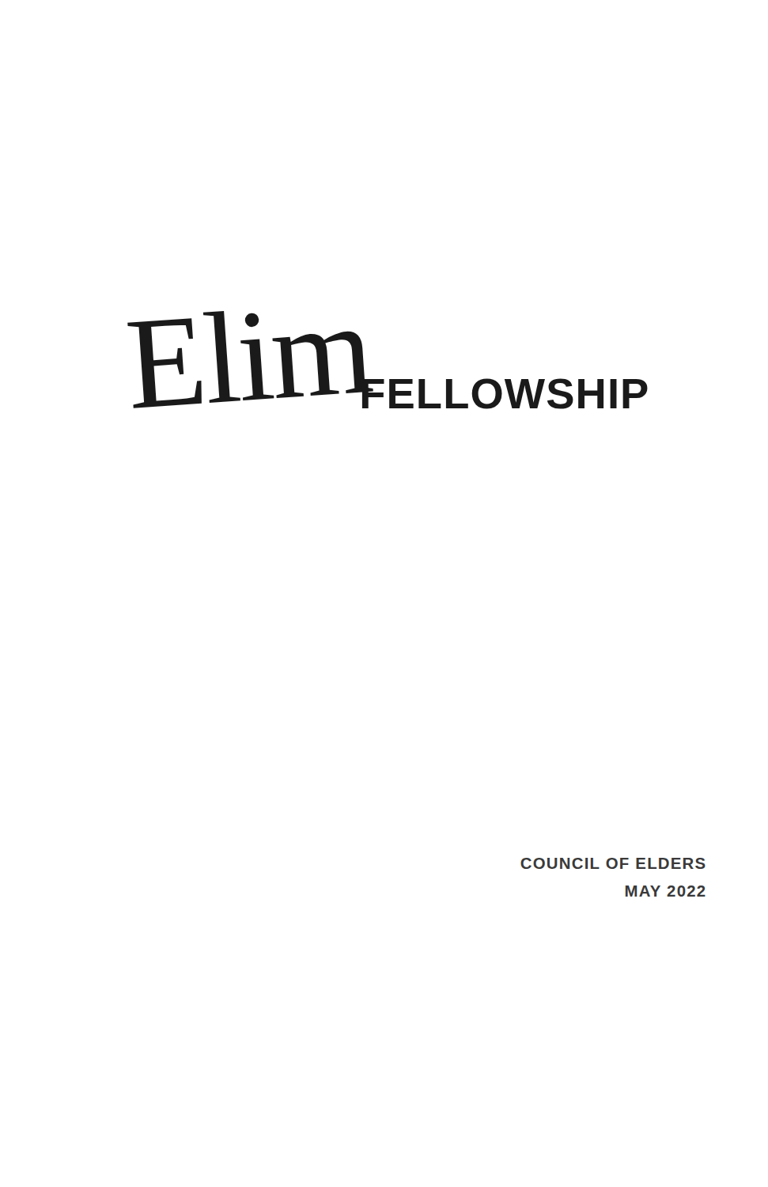Elim Fellowship
Council of Elders
May 2022